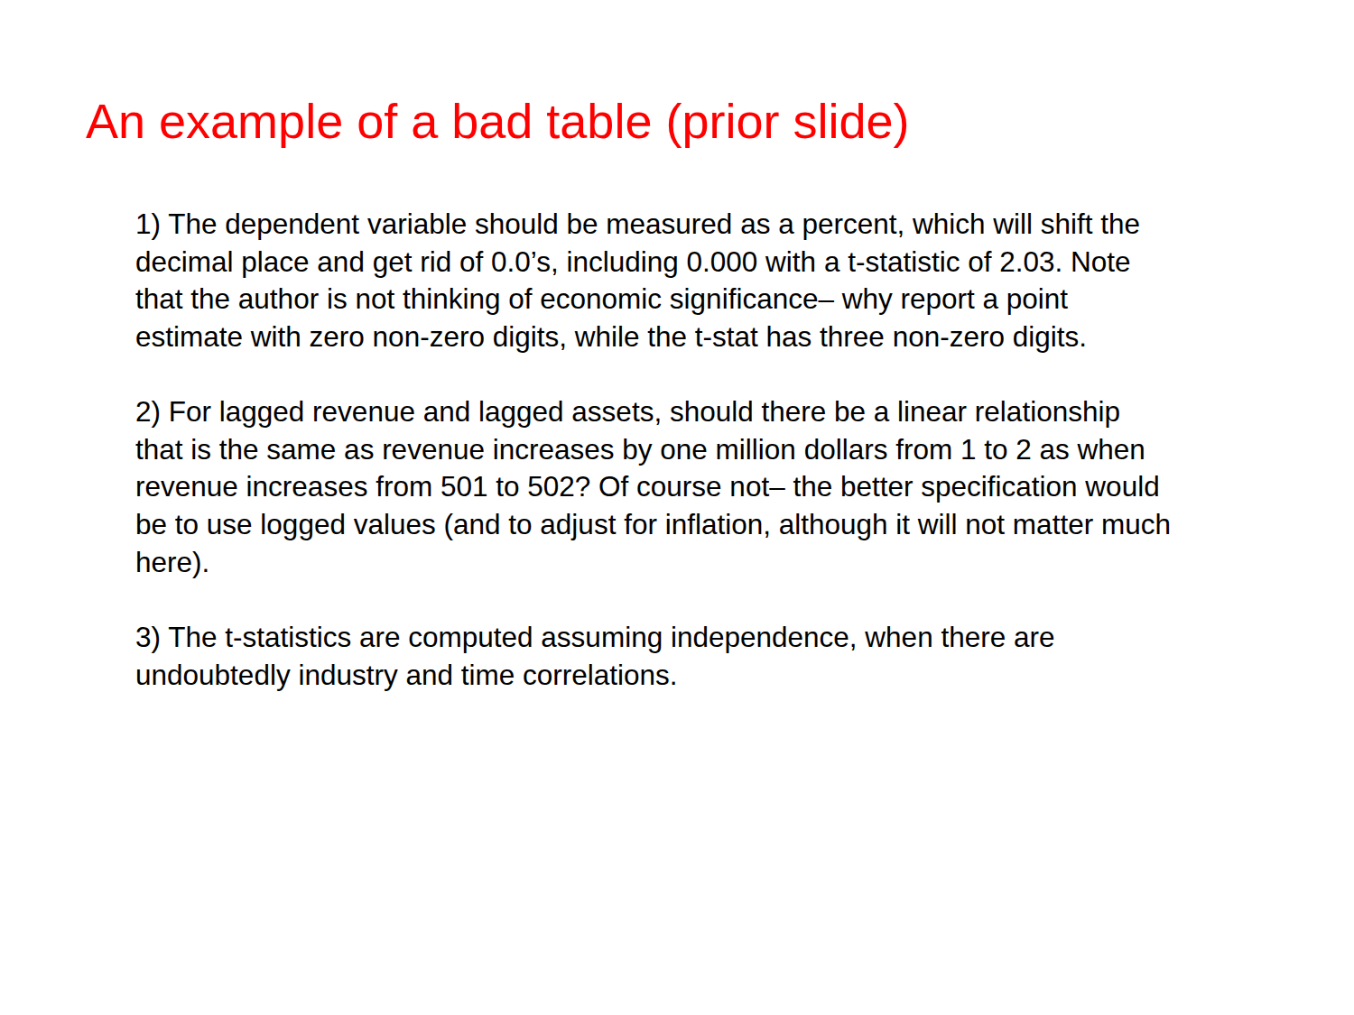An example of a bad table (prior slide)
1) The dependent variable should be measured as a percent, which will shift the decimal place and get rid of 0.0’s, including 0.000 with a t-statistic of 2.03. Note that the author is not thinking of economic significance– why report a point estimate with zero non-zero digits, while the t-stat has three non-zero digits.
2) For lagged revenue and lagged assets, should there be a linear relationship that is the same as revenue increases by one million dollars from 1 to 2 as when revenue increases from 501 to 502? Of course not– the better specification would be to use logged values (and to adjust for inflation, although it will not matter much here).
3) The t-statistics are computed assuming independence, when there are undoubtedly industry and time correlations.